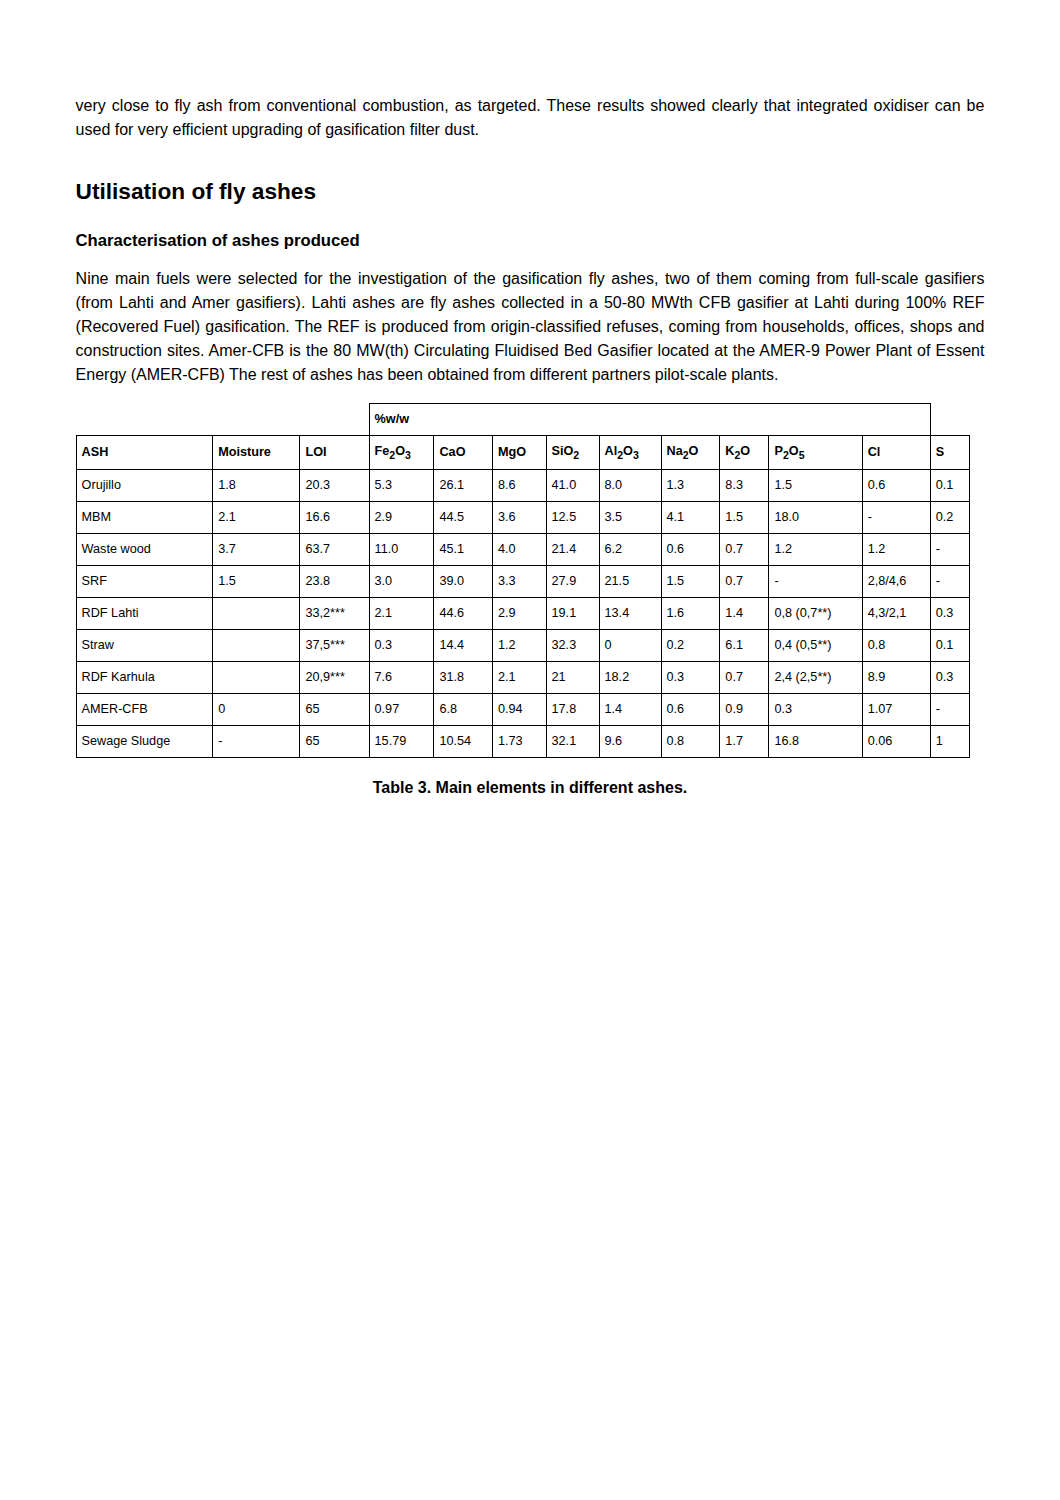very close to fly ash from conventional combustion, as targeted. These results showed clearly that integrated oxidiser can be used for very efficient upgrading of gasification filter dust.
Utilisation of fly ashes
Characterisation of ashes produced
Nine main fuels were selected for the investigation of the gasification fly ashes, two of them coming from full-scale gasifiers (from Lahti and Amer gasifiers). Lahti ashes are fly ashes collected in a 50-80 MWth CFB gasifier at Lahti during 100% REF (Recovered Fuel) gasification. The REF is produced from origin-classified refuses, coming from households, offices, shops and construction sites. Amer-CFB is the 80 MW(th) Circulating Fluidised Bed Gasifier located at the AMER-9 Power Plant of Essent Energy (AMER-CFB) The rest of ashes has been obtained from different partners pilot-scale plants.
Table 3. Main elements in different ashes.
| | | | %w/w | | |
| --- | --- | --- | --- | --- | --- |
| ASH | Moisture | LOI | Fe 2 O 3 | CaO | MgO | SiO 2 | Al 2 O 3 | Na 2 O | K 2 O | P 2 O 5 | Cl | S |
| Orujillo | 1.8 | 20.3 | 5.3 | 26.1 | 8.6 | 41.0 | 8.0 | 1.3 | 8.3 | 1.5 | 0.6 | 0.1 |
| MBM | 2.1 | 16.6 | 2.9 | 44.5 | 3.6 | 12.5 | 3.5 | 4.1 | 1.5 | 18.0 | - | 0.2 |
| Waste wood | 3.7 | 63.7 | 11.0 | 45.1 | 4.0 | 21.4 | 6.2 | 0.6 | 0.7 | 1.2 | 1.2 | - |
| SRF | 1.5 | 23.8 | 3.0 | 39.0 | 3.3 | 27.9 | 21.5 | 1.5 | 0.7 | - | 2,8/4,6 | - |
| RDF Lahti | | 33,2*** | 2.1 | 44.6 | 2.9 | 19.1 | 13.4 | 1.6 | 1.4 | 0,8 (0,7**) | 4,3/2,1 | 0.3 |
| Straw | | 37,5*** | 0.3 | 14.4 | 1.2 | 32.3 | 0 | 0.2 | 6.1 | 0,4 (0,5**) | 0.8 | 0.1 |
| RDF Karhula | | 20,9*** | 7.6 | 31.8 | 2.1 | 21 | 18.2 | 0.3 | 0.7 | 2,4 (2,5**) | 8.9 | 0.3 |
| AMER-CFB | 0 | 65 | 0.97 | 6.8 | 0.94 | 17.8 | 1.4 | 0.6 | 0.9 | 0.3 | 1.07 | - |
| Sewage Sludge | - | 65 | 15.79 | 10.54 | 1.73 | 32.1 | 9.6 | 0.8 | 1.7 | 16.8 | 0.06 | 1 |